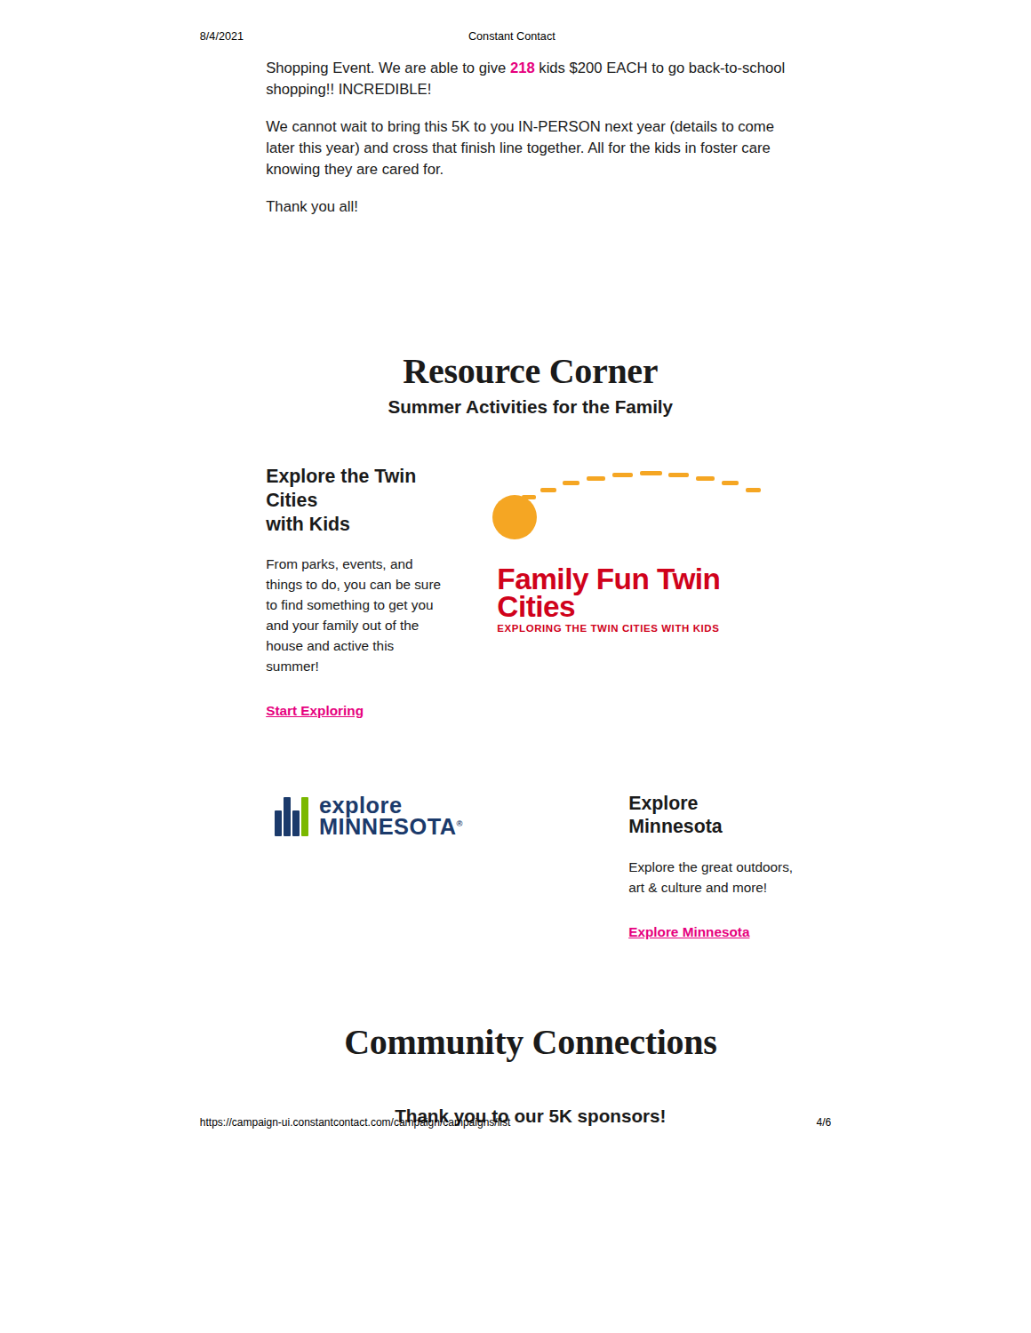8/4/2021
Constant Contact
Shopping Event. We are able to give 218 kids $200 EACH to go back-to-school shopping!! INCREDIBLE!
We cannot wait to bring this 5K to you IN-PERSON next year (details to come later this year) and cross that finish line together. All for the kids in foster care knowing they are cared for.
Thank you all!
Resource Corner
Summer Activities for the Family
Explore the Twin Cities
with Kids
From parks, events, and things to do, you can be sure to find something to get you and your family out of the house and active this summer!
Start Exploring
Family Fun Twin Cities
Exploring the Twin Cities with Kids
explore
Minnesota®
Explore Minnesota
Explore the great outdoors, art & culture and more!
Explore Minnesota
Community Connections
Thank you to our 5K sponsors!
https://campaign-ui.constantcontact.com/campaign/campaigns/list
4/6